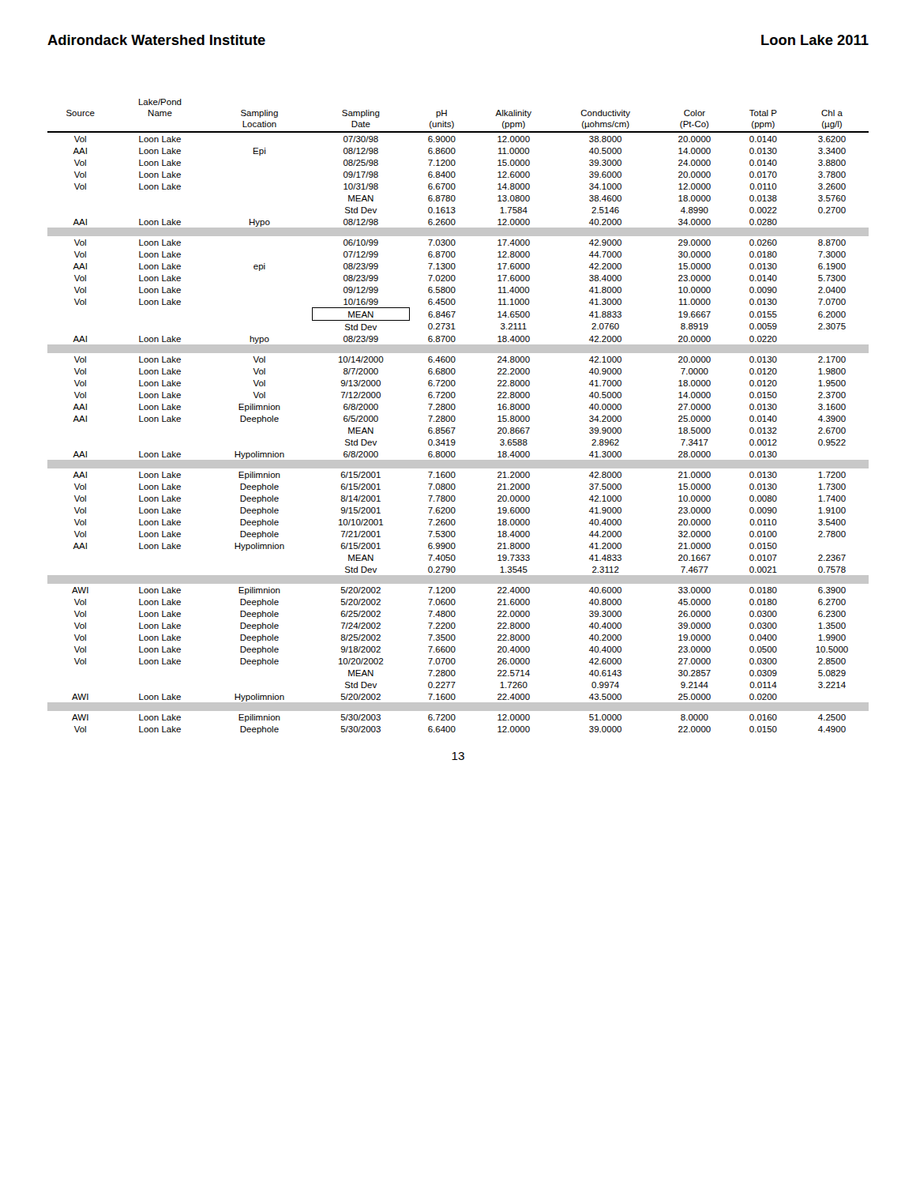Adirondack Watershed Institute Loon Lake 2011
| | Lake/Pond | | | | | | | | |
| --- | --- | --- | --- | --- | --- | --- | --- | --- | --- |
| Source | Name | Sampling | Sampling | pH | Alkalinity | Conductivity | Color | Total P | Chl a |
| | | Location | Date | (units) | (ppm) | (µohms/cm) | (Pt-Co) | (ppm) | (µg/l) |
| Vol | Loon Lake | | 07/30/98 | 6.9000 | 12.0000 | 38.8000 | 20.0000 | 0.0140 | 3.6200 |
| AAI | Loon Lake | Epi | 08/12/98 | 6.8600 | 11.0000 | 40.5000 | 14.0000 | 0.0130 | 3.3400 |
| Vol | Loon Lake | | 08/25/98 | 7.1200 | 15.0000 | 39.3000 | 24.0000 | 0.0140 | 3.8800 |
| Vol | Loon Lake | | 09/17/98 | 6.8400 | 12.6000 | 39.6000 | 20.0000 | 0.0170 | 3.7800 |
| Vol | Loon Lake | | 10/31/98 | 6.6700 | 14.8000 | 34.1000 | 12.0000 | 0.0110 | 3.2600 |
| | | | MEAN | 6.8780 | 13.0800 | 38.4600 | 18.0000 | 0.0138 | 3.5760 |
| | | | Std Dev | 0.1613 | 1.7584 | 2.5146 | 4.8990 | 0.0022 | 0.2700 |
| AAI | Loon Lake | Hypo | 08/12/98 | 6.2600 | 12.0000 | 40.2000 | 34.0000 | 0.0280 | |
| Vol | Loon Lake | | 06/10/99 | 7.0300 | 17.4000 | 42.9000 | 29.0000 | 0.0260 | 8.8700 |
| Vol | Loon Lake | | 07/12/99 | 6.8700 | 12.8000 | 44.7000 | 30.0000 | 0.0180 | 7.3000 |
| AAI | Loon Lake | epi | 08/23/99 | 7.1300 | 17.6000 | 42.2000 | 15.0000 | 0.0130 | 6.1900 |
| Vol | Loon Lake | | 08/23/99 | 7.0200 | 17.6000 | 38.4000 | 23.0000 | 0.0140 | 5.7300 |
| Vol | Loon Lake | | 09/12/99 | 6.5800 | 11.4000 | 41.8000 | 10.0000 | 0.0090 | 2.0400 |
| Vol | Loon Lake | | 10/16/99 | 6.4500 | 11.1000 | 41.3000 | 11.0000 | 0.0130 | 7.0700 |
| | | | MEAN | 6.8467 | 14.6500 | 41.8833 | 19.6667 | 0.0155 | 6.2000 |
| | | | Std Dev | 0.2731 | 3.2111 | 2.0760 | 8.8919 | 0.0059 | 2.3075 |
| AAI | Loon Lake | hypo | 08/23/99 | 6.8700 | 18.4000 | 42.2000 | 20.0000 | 0.0220 | |
| Vol | Loon Lake | Vol | 10/14/2000 | 6.4600 | 24.8000 | 42.1000 | 20.0000 | 0.0130 | 2.1700 |
| Vol | Loon Lake | Vol | 8/7/2000 | 6.6800 | 22.2000 | 40.9000 | 7.0000 | 0.0120 | 1.9800 |
| Vol | Loon Lake | Vol | 9/13/2000 | 6.7200 | 22.8000 | 41.7000 | 18.0000 | 0.0120 | 1.9500 |
| Vol | Loon Lake | Vol | 7/12/2000 | 6.7200 | 22.8000 | 40.5000 | 14.0000 | 0.0150 | 2.3700 |
| AAI | Loon Lake | Epilimnion | 6/8/2000 | 7.2800 | 16.8000 | 40.0000 | 27.0000 | 0.0130 | 3.1600 |
| AAI | Loon Lake | Deephole | 6/5/2000 | 7.2800 | 15.8000 | 34.2000 | 25.0000 | 0.0140 | 4.3900 |
| | | | MEAN | 6.8567 | 20.8667 | 39.9000 | 18.5000 | 0.0132 | 2.6700 |
| | | | Std Dev | 0.3419 | 3.6588 | 2.8962 | 7.3417 | 0.0012 | 0.9522 |
| AAI | Loon Lake | Hypolimnion | 6/8/2000 | 6.8000 | 18.4000 | 41.3000 | 28.0000 | 0.0130 | |
| AAI | Loon Lake | Epilimnion | 6/15/2001 | 7.1600 | 21.2000 | 42.8000 | 21.0000 | 0.0130 | 1.7200 |
| Vol | Loon Lake | Deephole | 6/15/2001 | 7.0800 | 21.2000 | 37.5000 | 15.0000 | 0.0130 | 1.7300 |
| Vol | Loon Lake | Deephole | 8/14/2001 | 7.7800 | 20.0000 | 42.1000 | 10.0000 | 0.0080 | 1.7400 |
| Vol | Loon Lake | Deephole | 9/15/2001 | 7.6200 | 19.6000 | 41.9000 | 23.0000 | 0.0090 | 1.9100 |
| Vol | Loon Lake | Deephole | 10/10/2001 | 7.2600 | 18.0000 | 40.4000 | 20.0000 | 0.0110 | 3.5400 |
| Vol | Loon Lake | Deephole | 7/21/2001 | 7.5300 | 18.4000 | 44.2000 | 32.0000 | 0.0100 | 2.7800 |
| AAI | Loon Lake | Hypolimnion | 6/15/2001 | 6.9900 | 21.8000 | 41.2000 | 21.0000 | 0.0150 | |
| | | | MEAN | 7.4050 | 19.7333 | 41.4833 | 20.1667 | 0.0107 | 2.2367 |
| | | | Std Dev | 0.2790 | 1.3545 | 2.3112 | 7.4677 | 0.0021 | 0.7578 |
| AWI | Loon Lake | Epilimnion | 5/20/2002 | 7.1200 | 22.4000 | 40.6000 | 33.0000 | 0.0180 | 6.3900 |
| Vol | Loon Lake | Deephole | 5/20/2002 | 7.0600 | 21.6000 | 40.8000 | 45.0000 | 0.0180 | 6.2700 |
| Vol | Loon Lake | Deephole | 6/25/2002 | 7.4800 | 22.0000 | 39.3000 | 26.0000 | 0.0300 | 6.2300 |
| Vol | Loon Lake | Deephole | 7/24/2002 | 7.2200 | 22.8000 | 40.4000 | 39.0000 | 0.0300 | 1.3500 |
| Vol | Loon Lake | Deephole | 8/25/2002 | 7.3500 | 22.8000 | 40.2000 | 19.0000 | 0.0400 | 1.9900 |
| Vol | Loon Lake | Deephole | 9/18/2002 | 7.6600 | 20.4000 | 40.4000 | 23.0000 | 0.0500 | 10.5000 |
| Vol | Loon Lake | Deephole | 10/20/2002 | 7.0700 | 26.0000 | 42.6000 | 27.0000 | 0.0300 | 2.8500 |
| | | | MEAN | 7.2800 | 22.5714 | 40.6143 | 30.2857 | 0.0309 | 5.0829 |
| | | | Std Dev | 0.2277 | 1.7260 | 0.9974 | 9.2144 | 0.0114 | 3.2214 |
| AWI | Loon Lake | Hypolimnion | 5/20/2002 | 7.1600 | 22.4000 | 43.5000 | 25.0000 | 0.0200 | |
| AWI | Loon Lake | Epilimnion | 5/30/2003 | 6.7200 | 12.0000 | 51.0000 | 8.0000 | 0.0160 | 4.2500 |
| Vol | Loon Lake | Deephole | 5/30/2003 | 6.6400 | 12.0000 | 39.0000 | 22.0000 | 0.0150 | 4.4900 |
13